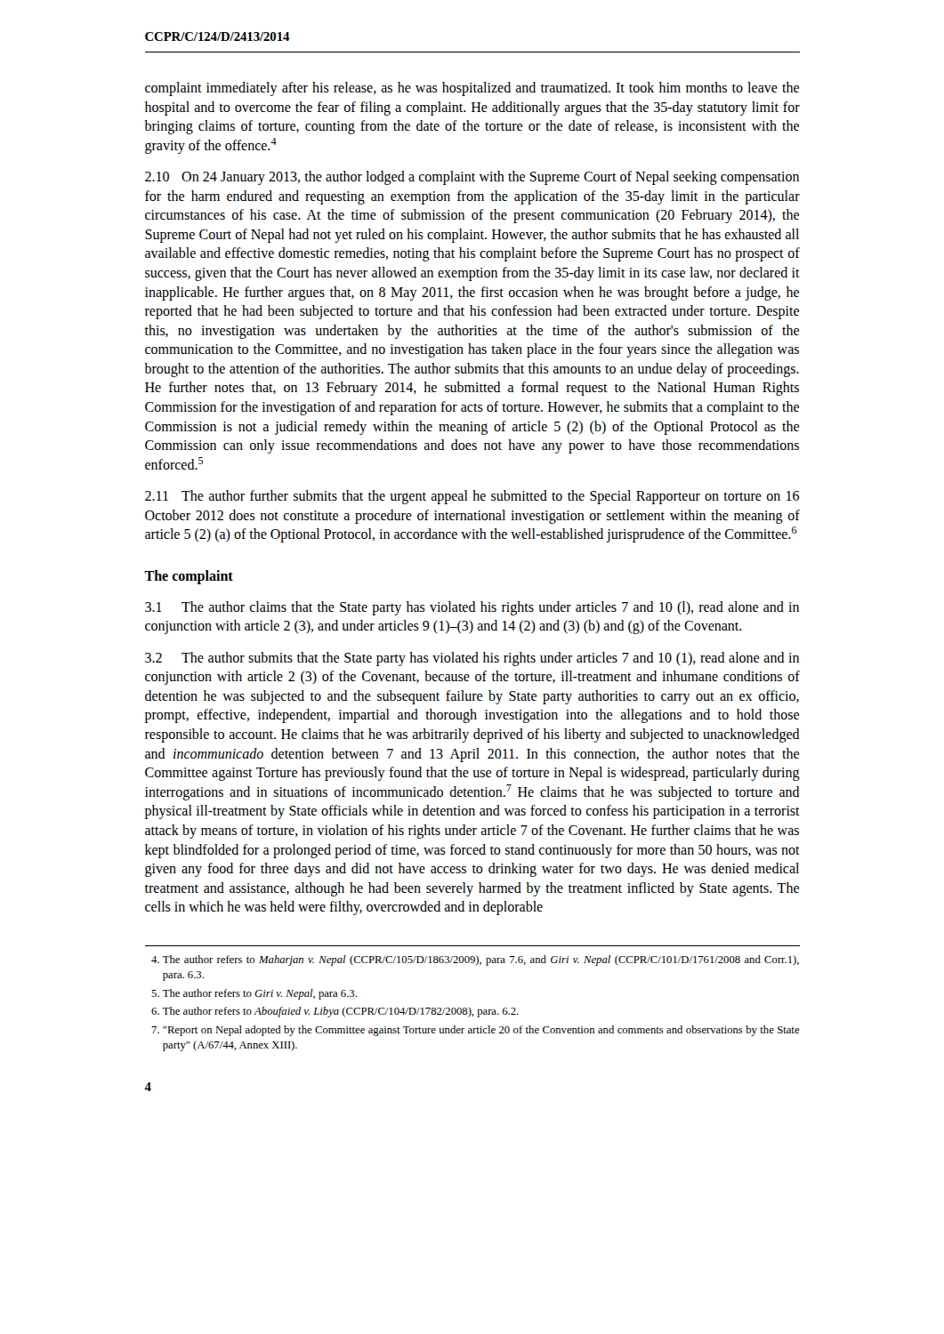CCPR/C/124/D/2413/2014
complaint immediately after his release, as he was hospitalized and traumatized. It took him months to leave the hospital and to overcome the fear of filing a complaint. He additionally argues that the 35-day statutory limit for bringing claims of torture, counting from the date of the torture or the date of release, is inconsistent with the gravity of the offence.4
2.10 On 24 January 2013, the author lodged a complaint with the Supreme Court of Nepal seeking compensation for the harm endured and requesting an exemption from the application of the 35-day limit in the particular circumstances of his case. At the time of submission of the present communication (20 February 2014), the Supreme Court of Nepal had not yet ruled on his complaint. However, the author submits that he has exhausted all available and effective domestic remedies, noting that his complaint before the Supreme Court has no prospect of success, given that the Court has never allowed an exemption from the 35-day limit in its case law, nor declared it inapplicable. He further argues that, on 8 May 2011, the first occasion when he was brought before a judge, he reported that he had been subjected to torture and that his confession had been extracted under torture. Despite this, no investigation was undertaken by the authorities at the time of the author's submission of the communication to the Committee, and no investigation has taken place in the four years since the allegation was brought to the attention of the authorities. The author submits that this amounts to an undue delay of proceedings. He further notes that, on 13 February 2014, he submitted a formal request to the National Human Rights Commission for the investigation of and reparation for acts of torture. However, he submits that a complaint to the Commission is not a judicial remedy within the meaning of article 5 (2) (b) of the Optional Protocol as the Commission can only issue recommendations and does not have any power to have those recommendations enforced.5
2.11 The author further submits that the urgent appeal he submitted to the Special Rapporteur on torture on 16 October 2012 does not constitute a procedure of international investigation or settlement within the meaning of article 5 (2) (a) of the Optional Protocol, in accordance with the well-established jurisprudence of the Committee.6
The complaint
3.1 The author claims that the State party has violated his rights under articles 7 and 10 (l), read alone and in conjunction with article 2 (3), and under articles 9 (1)–(3) and 14 (2) and (3) (b) and (g) of the Covenant.
3.2 The author submits that the State party has violated his rights under articles 7 and 10 (1), read alone and in conjunction with article 2 (3) of the Covenant, because of the torture, ill-treatment and inhumane conditions of detention he was subjected to and the subsequent failure by State party authorities to carry out an ex officio, prompt, effective, independent, impartial and thorough investigation into the allegations and to hold those responsible to account. He claims that he was arbitrarily deprived of his liberty and subjected to unacknowledged and incommunicado detention between 7 and 13 April 2011. In this connection, the author notes that the Committee against Torture has previously found that the use of torture in Nepal is widespread, particularly during interrogations and in situations of incommunicado detention.7 He claims that he was subjected to torture and physical ill-treatment by State officials while in detention and was forced to confess his participation in a terrorist attack by means of torture, in violation of his rights under article 7 of the Covenant. He further claims that he was kept blindfolded for a prolonged period of time, was forced to stand continuously for more than 50 hours, was not given any food for three days and did not have access to drinking water for two days. He was denied medical treatment and assistance, although he had been severely harmed by the treatment inflicted by State agents. The cells in which he was held were filthy, overcrowded and in deplorable
The author refers to Maharjan v. Nepal (CCPR/C/105/D/1863/2009), para 7.6, and Giri v. Nepal (CCPR/C/101/D/1761/2008 and Corr.1), para. 6.3.
The author refers to Giri v. Nepal, para 6.3.
The author refers to Aboufaied v. Libya (CCPR/C/104/D/1782/2008), para. 6.2.
"Report on Nepal adopted by the Committee against Torture under article 20 of the Convention and comments and observations by the State party" (A/67/44, Annex XIII).
4